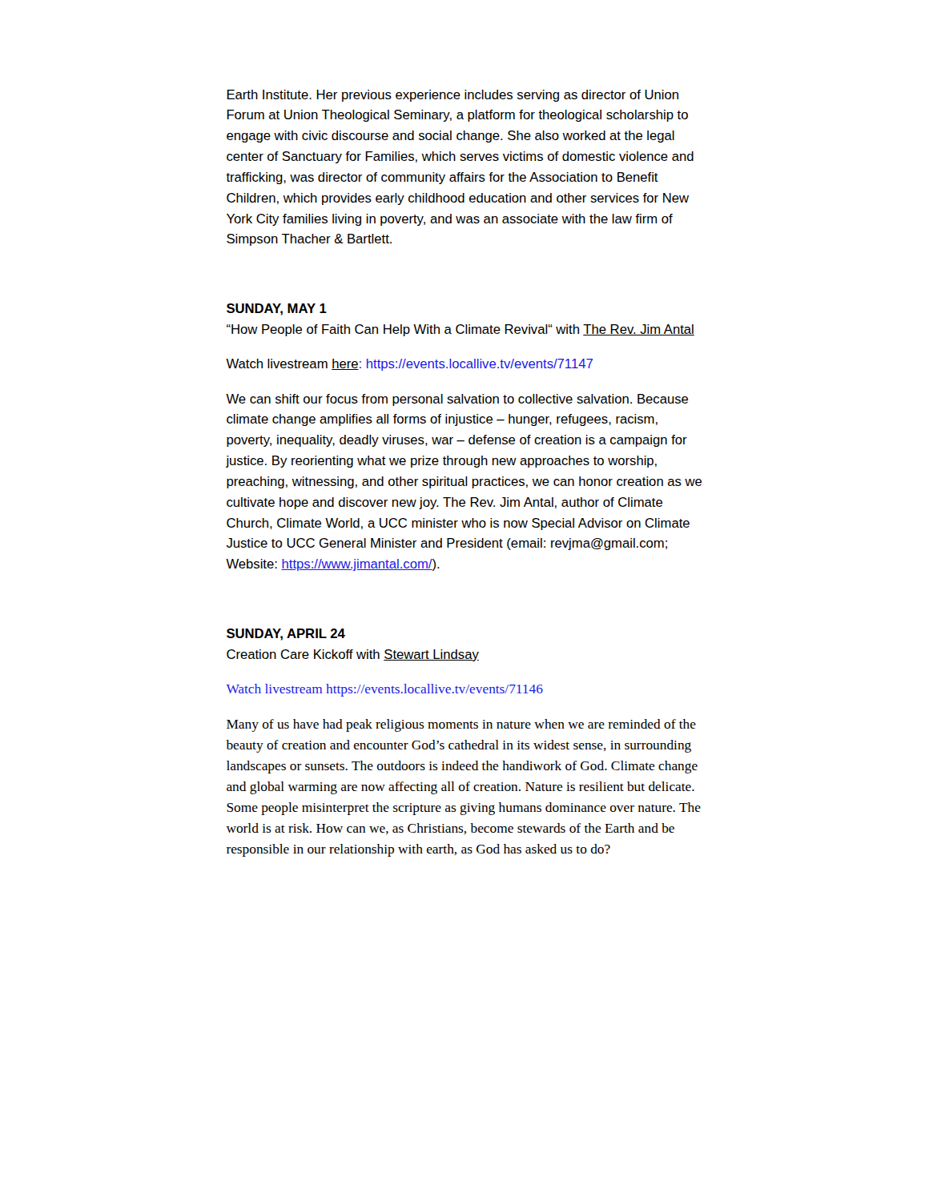Earth Institute. Her previous experience includes serving as director of Union Forum at Union Theological Seminary, a platform for theological scholarship to engage with civic discourse and social change. She also worked at the legal center of Sanctuary for Families, which serves victims of domestic violence and trafficking, was director of community affairs for the Association to Benefit Children, which provides early childhood education and other services for New York City families living in poverty, and was an associate with the law firm of Simpson Thacher & Bartlett.
SUNDAY, MAY 1
“How People of Faith Can Help With a Climate Revival“ with The Rev. Jim Antal
Watch livestream here: https://events.locallive.tv/events/71147
We can shift our focus from personal salvation to collective salvation. Because climate change amplifies all forms of injustice – hunger, refugees, racism, poverty, inequality, deadly viruses, war – defense of creation is a campaign for justice. By reorienting what we prize through new approaches to worship, preaching, witnessing, and other spiritual practices, we can honor creation as we cultivate hope and discover new joy. The Rev. Jim Antal, author of Climate Church, Climate World, a UCC minister who is now Special Advisor on Climate Justice to UCC General Minister and President (email: revjma@gmail.com; Website: https://www.jimantal.com/).
SUNDAY, APRIL 24
Creation Care Kickoff with Stewart Lindsay
Watch livestream https://events.locallive.tv/events/71146
Many of us have had peak religious moments in nature when we are reminded of the beauty of creation and encounter God’s cathedral in its widest sense, in surrounding landscapes or sunsets. The outdoors is indeed the handiwork of God. Climate change and global warming are now affecting all of creation. Nature is resilient but delicate. Some people misinterpret the scripture as giving humans dominance over nature. The world is at risk. How can we, as Christians, become stewards of the Earth and be responsible in our relationship with earth, as God has asked us to do?